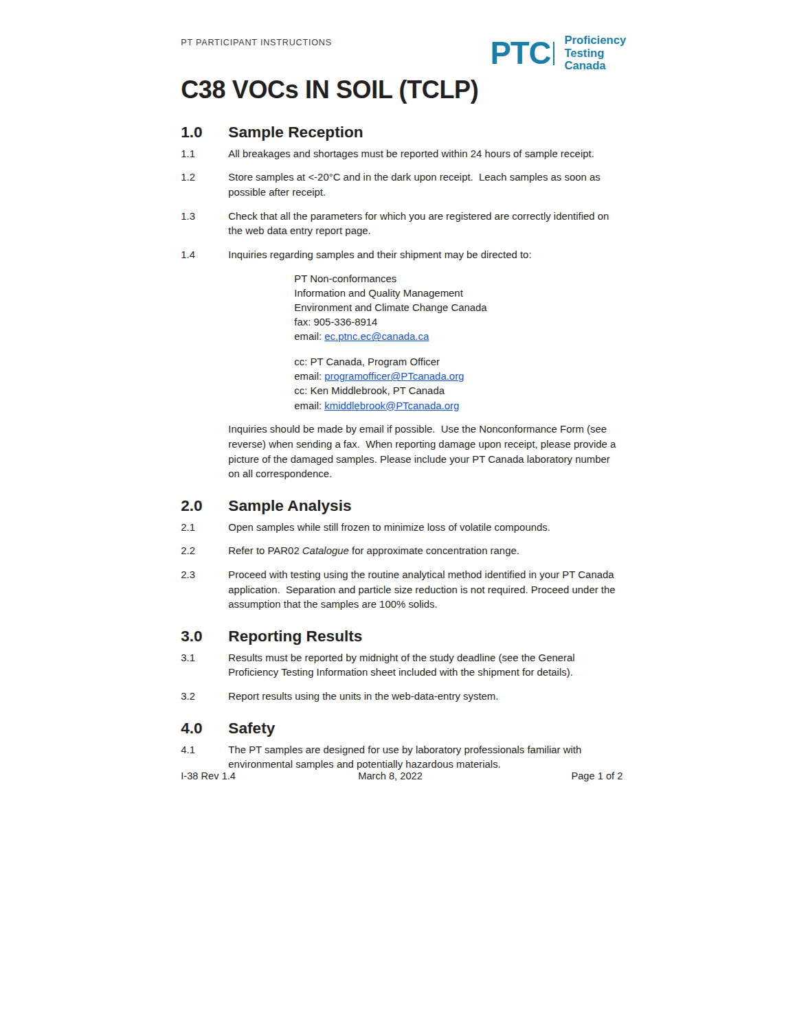PT Participant Instructions
PTC
Proficiency
Testing
Canada
C38 VOCs IN SOIL (TCLP)
1.0 Sample Reception
1.1
All breakages and shortages must be reported within 24 hours of sample receipt.
1.2
Store samples at <-20°C and in the dark upon receipt. Leach samples as soon as possible after receipt.
1.3
Check that all the parameters for which you are registered are correctly identified on the web data entry report page.
1.4
Inquiries regarding samples and their shipment may be directed to:
PT Non-conformances
Information and Quality Management
Environment and Climate Change Canada
fax: 905-336-8914
email: ec.ptnc.ec@canada.ca
cc: PT Canada, Program Officer
email: programofficer@PTcanada.org
cc: Ken Middlebrook, PT Canada
email: kmiddlebrook@PTcanada.org
Inquiries should be made by email if possible. Use the Nonconformance Form (see reverse) when sending a fax. When reporting damage upon receipt, please provide a picture of the damaged samples. Please include your PT Canada laboratory number on all correspondence.
2.0 Sample Analysis
2.1
Open samples while still frozen to minimize loss of volatile compounds.
2.2
Refer to PAR02 Catalogue for approximate concentration range.
2.3
Proceed with testing using the routine analytical method identified in your PT Canada application. Separation and particle size reduction is not required. Proceed under the assumption that the samples are 100% solids.
3.0 Reporting Results
3.1
Results must be reported by midnight of the study deadline (see the General Proficiency Testing Information sheet included with the shipment for details).
3.2
Report results using the units in the web-data-entry system.
4.0 Safety
4.1
The PT samples are designed for use by laboratory professionals familiar with environmental samples and potentially hazardous materials.
I-38 Rev 1.4
March 8, 2022
Page 1 of 2